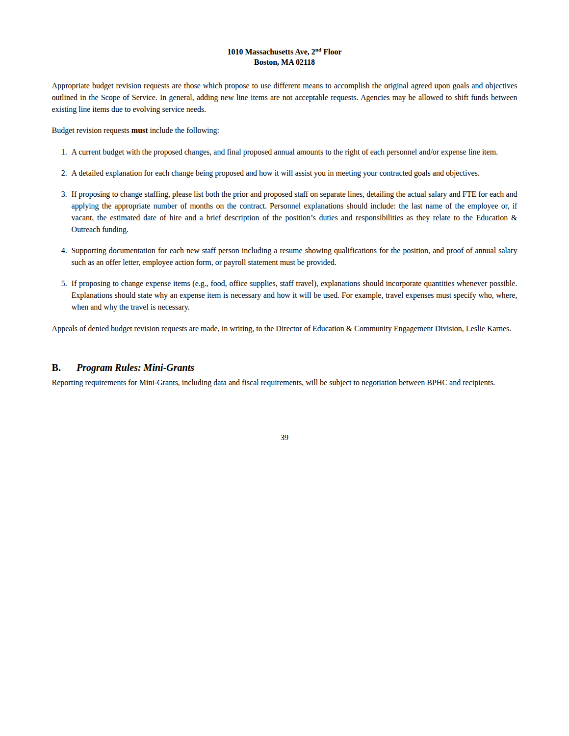1010 Massachusetts Ave, 2nd Floor
Boston, MA 02118
Appropriate budget revision requests are those which propose to use different means to accomplish the original agreed upon goals and objectives outlined in the Scope of Service. In general, adding new line items are not acceptable requests. Agencies may be allowed to shift funds between existing line items due to evolving service needs.
Budget revision requests must include the following:
A current budget with the proposed changes, and final proposed annual amounts to the right of each personnel and/or expense line item.
A detailed explanation for each change being proposed and how it will assist you in meeting your contracted goals and objectives.
If proposing to change staffing, please list both the prior and proposed staff on separate lines, detailing the actual salary and FTE for each and applying the appropriate number of months on the contract. Personnel explanations should include: the last name of the employee or, if vacant, the estimated date of hire and a brief description of the position’s duties and responsibilities as they relate to the Education & Outreach funding.
Supporting documentation for each new staff person including a resume showing qualifications for the position, and proof of annual salary such as an offer letter, employee action form, or payroll statement must be provided.
If proposing to change expense items (e.g., food, office supplies, staff travel), explanations should incorporate quantities whenever possible. Explanations should state why an expense item is necessary and how it will be used. For example, travel expenses must specify who, where, when and why the travel is necessary.
Appeals of denied budget revision requests are made, in writing, to the Director of Education & Community Engagement Division, Leslie Karnes.
B. Program Rules: Mini-Grants
Reporting requirements for Mini-Grants, including data and fiscal requirements, will be subject to negotiation between BPHC and recipients.
39